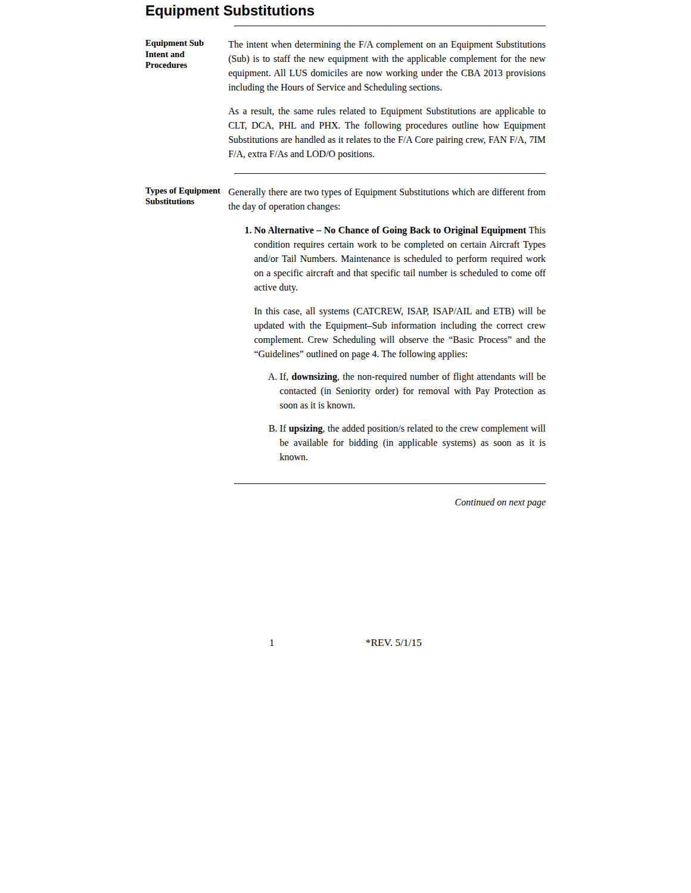Equipment Substitutions
Equipment Sub Intent and Procedures
The intent when determining the F/A complement on an Equipment Substitutions (Sub) is to staff the new equipment with the applicable complement for the new equipment. All LUS domiciles are now working under the CBA 2013 provisions including the Hours of Service and Scheduling sections.
As a result, the same rules related to Equipment Substitutions are applicable to CLT, DCA, PHL and PHX. The following procedures outline how Equipment Substitutions are handled as it relates to the F/A Core pairing crew, FAN F/A, 7IM F/A, extra F/As and LOD/O positions.
Types of Equipment Substitutions
Generally there are two types of Equipment Substitutions which are different from the day of operation changes:
No Alternative – No Chance of Going Back to Original Equipment This condition requires certain work to be completed on certain Aircraft Types and/or Tail Numbers. Maintenance is scheduled to perform required work on a specific aircraft and that specific tail number is scheduled to come off active duty.
In this case, all systems (CATCREW, ISAP, ISAP/AIL and ETB) will be updated with the Equipment–Sub information including the correct crew complement. Crew Scheduling will observe the “Basic Process” and the “Guidelines” outlined on page 4. The following applies:
If, downsizing, the non-required number of flight attendants will be contacted (in Seniority order) for removal with Pay Protection as soon as it is known.
If upsizing, the added position/s related to the crew complement will be available for bidding (in applicable systems) as soon as it is known.
Continued on next page
1 *REV. 5/1/15